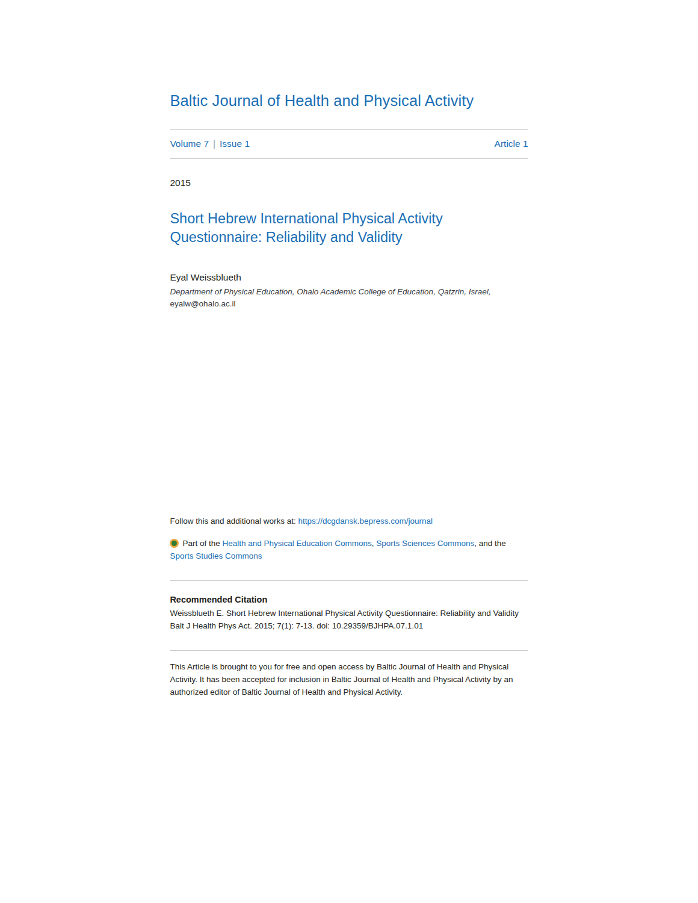Baltic Journal of Health and Physical Activity
Volume 7|Issue 1
Article 1
2015
Short Hebrew International Physical Activity Questionnaire: Reliability and Validity
Eyal Weissblueth
Department of Physical Education, Ohalo Academic College of Education, Qatzrin, Israel,
eyalw@ohalo.ac.il
Follow this and additional works at: https://dcgdansk.bepress.com/journal
Part of the Health and Physical Education Commons, Sports Sciences Commons, and the Sports Studies Commons
Recommended Citation
Weissblueth E. Short Hebrew International Physical Activity Questionnaire: Reliability and Validity Balt J Health Phys Act. 2015; 7(1): 7-13. doi: 10.29359/BJHPA.07.1.01
This Article is brought to you for free and open access by Baltic Journal of Health and Physical Activity. It has been accepted for inclusion in Baltic Journal of Health and Physical Activity by an authorized editor of Baltic Journal of Health and Physical Activity.